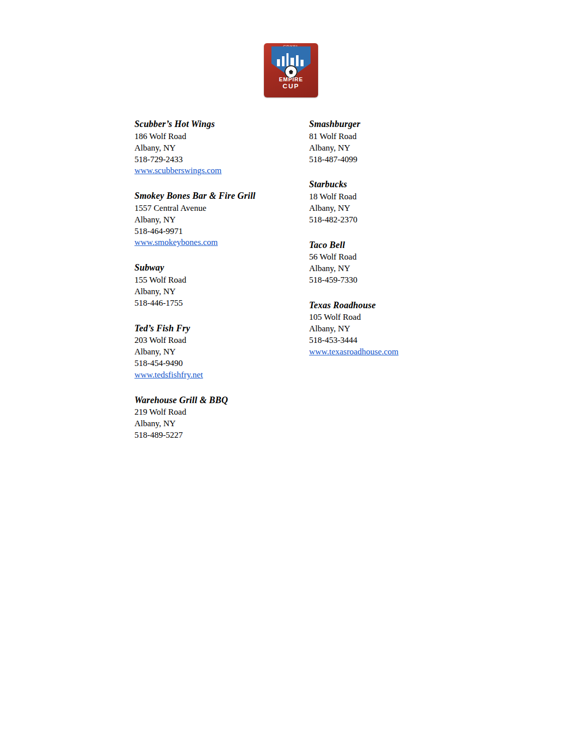CDYSL
EMPIRE
CUP
Scubber’s Hot Wings
186 Wolf Road
Albany, NY
518-729-2433
www.scubberswings.com
Smokey Bones Bar & Fire Grill
1557 Central Avenue
Albany, NY
518-464-9971
www.smokeybones.com
Subway
155 Wolf Road
Albany, NY
518-446-1755
Ted’s Fish Fry
203 Wolf Road
Albany, NY
518-454-9490
www.tedsfishfry.net
Warehouse Grill & BBQ
219 Wolf Road
Albany, NY
518-489-5227
Smashburger
81 Wolf Road
Albany, NY
518-487-4099
Starbucks
18 Wolf Road
Albany, NY
518-482-2370
Taco Bell
56 Wolf Road
Albany, NY
518-459-7330
Texas Roadhouse
105 Wolf Road
Albany, NY
518-453-3444
www.texasroadhouse.com